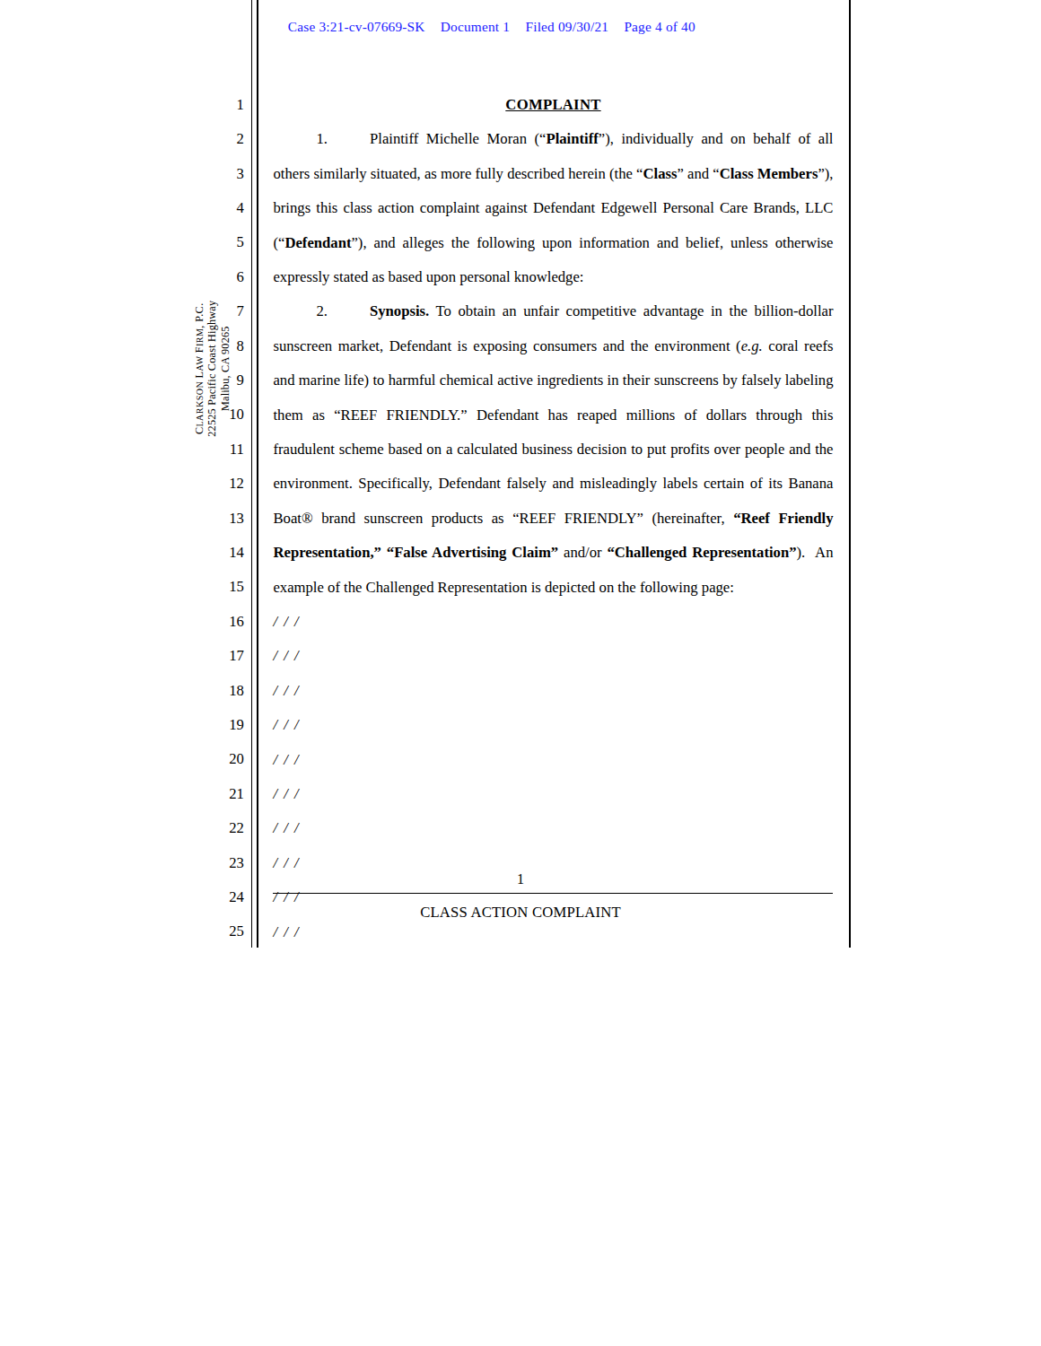Case 3:21-cv-07669-SK Document 1 Filed 09/30/21 Page 4 of 40
CLARKSON LAW FIRM, P.C.
22525 Pacific Coast Highway
Malibu, CA 90265
1
2
3
4
5
6
7
8
9
10
11
12
13
14
15
16
17
18
19
20
21
22
23
24
25
26
27
28
COMPLAINT
1. Plaintiff Michelle Moran (“Plaintiff”), individually and on behalf of all others similarly situated, as more fully described herein (the “Class” and “Class Members”), brings this class action complaint against Defendant Edgewell Personal Care Brands, LLC (“Defendant”), and alleges the following upon information and belief, unless otherwise expressly stated as based upon personal knowledge:
2. Synopsis. To obtain an unfair competitive advantage in the billion-dollar sunscreen market, Defendant is exposing consumers and the environment (e.g. coral reefs and marine life) to harmful chemical active ingredients in their sunscreens by falsely labeling them as “REEF FRIENDLY.” Defendant has reaped millions of dollars through this fraudulent scheme based on a calculated business decision to put profits over people and the environment. Specifically, Defendant falsely and misleadingly labels certain of its Banana Boat® brand sunscreen products as “REEF FRIENDLY” (hereinafter, “Reef Friendly Representation,” “False Advertising Claim” and/or “Challenged Representation”). An example of the Challenged Representation is depicted on the following page:
/ / /
/ / /
/ / /
/ / /
/ / /
/ / /
/ / /
/ / /
/ / /
/ / /
/ / /
/ / /
1
CLASS ACTION COMPLAINT